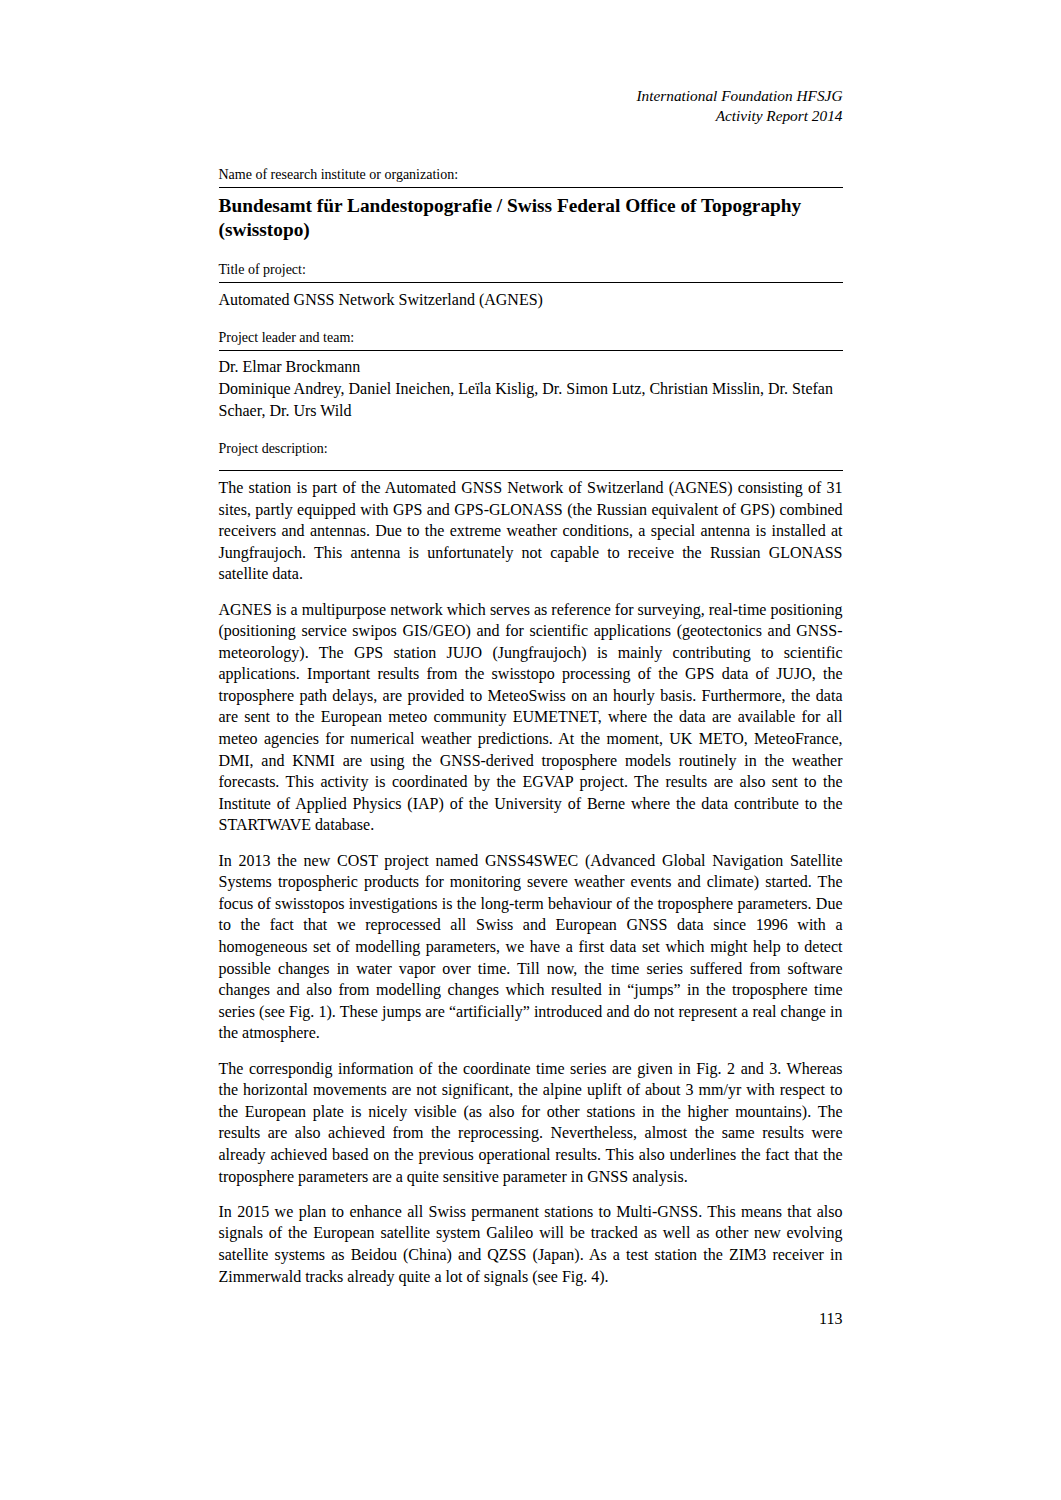International Foundation HFSJG
Activity Report 2014
Name of research institute or organization:
Bundesamt für Landestopografie / Swiss Federal Office of Topography (swisstopo)
Title of project:
Automated GNSS Network Switzerland (AGNES)
Project leader and team:
Dr. Elmar Brockmann
Dominique Andrey, Daniel Ineichen, Leïla Kislig, Dr. Simon Lutz, Christian Misslin, Dr. Stefan Schaer, Dr. Urs Wild
Project description:
The station is part of the Automated GNSS Network of Switzerland (AGNES) consisting of 31 sites, partly equipped with GPS and GPS-GLONASS (the Russian equivalent of GPS) combined receivers and antennas. Due to the extreme weather conditions, a special antenna is installed at Jungfraujoch. This antenna is unfortunately not capable to receive the Russian GLONASS satellite data.
AGNES is a multipurpose network which serves as reference for surveying, real-time positioning (positioning service swipos GIS/GEO) and for scientific applications (geotectonics and GNSS-meteorology). The GPS station JUJO (Jungfraujoch) is mainly contributing to scientific applications. Important results from the swisstopo processing of the GPS data of JUJO, the troposphere path delays, are provided to MeteoSwiss on an hourly basis. Furthermore, the data are sent to the European meteo community EUMETNET, where the data are available for all meteo agencies for numerical weather predictions. At the moment, UK METO, MeteoFrance, DMI, and KNMI are using the GNSS-derived troposphere models routinely in the weather forecasts. This activity is coordinated by the EGVAP project. The results are also sent to the Institute of Applied Physics (IAP) of the University of Berne where the data contribute to the STARTWAVE database.
In 2013 the new COST project named GNSS4SWEC (Advanced Global Navigation Satellite Systems tropospheric products for monitoring severe weather events and climate) started. The focus of swisstopos investigations is the long-term behaviour of the troposphere parameters. Due to the fact that we reprocessed all Swiss and European GNSS data since 1996 with a homogeneous set of modelling parameters, we have a first data set which might help to detect possible changes in water vapor over time. Till now, the time series suffered from software changes and also from modelling changes which resulted in “jumps” in the troposphere time series (see Fig. 1). These jumps are “artificially” introduced and do not represent a real change in the atmosphere.
The correspondig information of the coordinate time series are given in Fig. 2 and 3. Whereas the horizontal movements are not significant, the alpine uplift of about 3 mm/yr with respect to the European plate is nicely visible (as also for other stations in the higher mountains). The results are also achieved from the reprocessing. Nevertheless, almost the same results were already achieved based on the previous operational results. This also underlines the fact that the troposphere parameters are a quite sensitive parameter in GNSS analysis.
In 2015 we plan to enhance all Swiss permanent stations to Multi-GNSS. This means that also signals of the European satellite system Galileo will be tracked as well as other new evolving satellite systems as Beidou (China) and QZSS (Japan). As a test station the ZIM3 receiver in Zimmerwald tracks already quite a lot of signals (see Fig. 4).
113